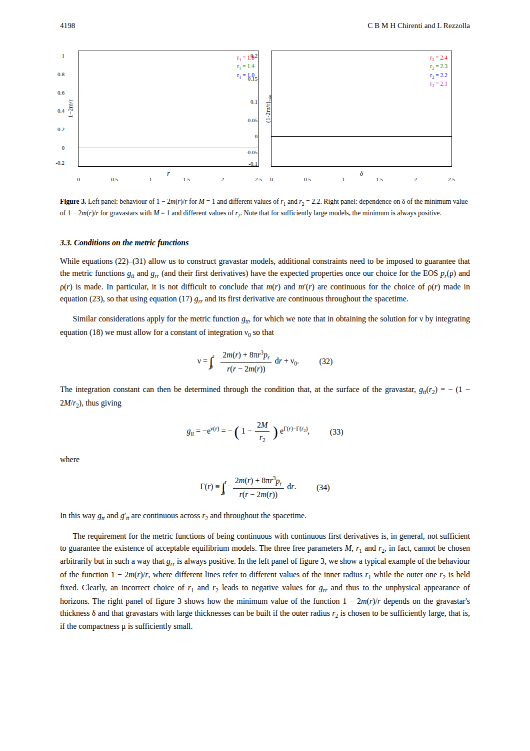4198 C B M H Chirenti and L Rezzolla
1−2m/r
1 0.8 0.6 0.4 0.2 0 -0.2
r1 = 1.8 r1 = 1.4 r1 = 1.0
0 0.5 1 1.5 2 2.5
r
(1-2m/r)min
0.2 0.15 0.1 0.05 0 -0.05 -0.1
r2 = 2.4 r2 = 2.3 r2 = 2.2 r2 = 2.1
0 0.5 1 1.5 2 2.5
δ
Figure 3. Left panel: behaviour of 1 − 2m(r)/r for M = 1 and different values of r1 and r2 = 2.2. Right panel: dependence on δ of the minimum value of 1 − 2m(r)/r for gravastars with M = 1 and different values of r2. Note that for sufficiently large models, the minimum is always positive.
3.3. Conditions on the metric functions
While equations (22)–(31) allow us to construct gravastar models, additional constraints need to be imposed to guarantee that the metric functions gtt and grr (and their first derivatives) have the expected properties once our choice for the EOS pr(ρ) and ρ(r) is made. In particular, it is not difficult to conclude that m(r) and m′(r) are continuous for the choice of ρ(r) made in equation (23), so that using equation (17) grr and its first derivative are continuous throughout the spacetime.
Similar considerations apply for the metric function gtt, for which we note that in obtaining the solution for ν by integrating equation (18) we must allow for a constant of integration ν0 so that
ν = ∫r 0 2m(r) + 8πr3pr r(r − 2m(r)) dr + ν0.
(32)
The integration constant can then be determined through the condition that, at the surface of the gravastar, gtt(r2) = − (1 − 2M/r2), thus giving
gtt = −eν(r) = − ( 1 − 2M r2 ) eΓ(r)−Γ(r2),
(33)
where
Γ(r) ≡ ∫r 0 2m(r) + 8πr3pr r(r − 2m(r)) dr.
(34)
In this way gtt and g′tt are continuous across r2 and throughout the spacetime.
The requirement for the metric functions of being continuous with continuous first derivatives is, in general, not sufficient to guarantee the existence of acceptable equilibrium models. The three free parameters M, r1 and r2, in fact, cannot be chosen arbitrarily but in such a way that grr is always positive. In the left panel of figure 3, we show a typical example of the behaviour of the function 1 − 2m(r)/r, where different lines refer to different values of the inner radius r1 while the outer one r2 is held fixed. Clearly, an incorrect choice of r1 and r2 leads to negative values for grr and thus to the unphysical appearance of horizons. The right panel of figure 3 shows how the minimum value of the function 1 − 2m(r)/r depends on the gravastar's thickness δ and that gravastars with large thicknesses can be built if the outer radius r2 is chosen to be sufficiently large, that is, if the compactness μ is sufficiently small.